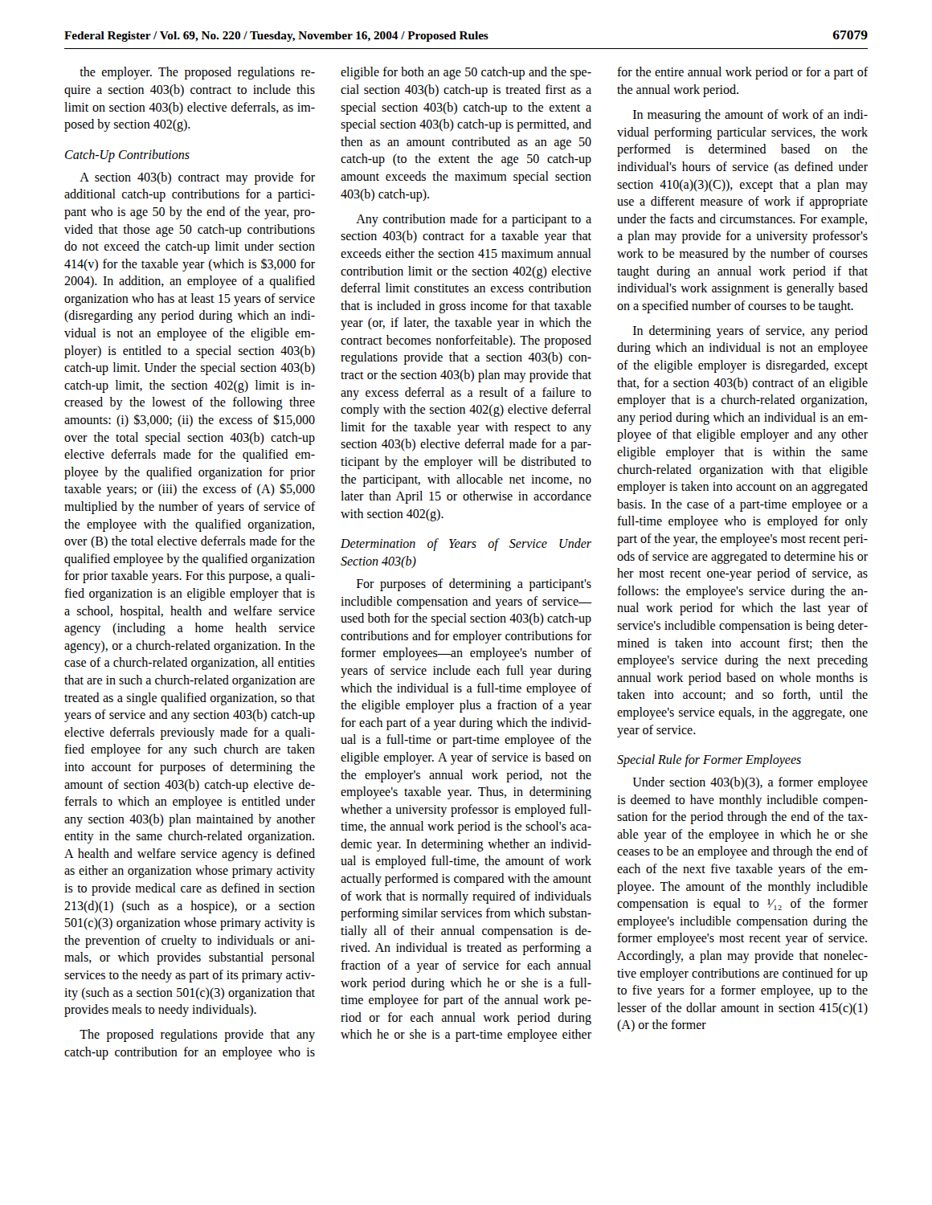Federal Register / Vol. 69, No. 220 / Tuesday, November 16, 2004 / Proposed Rules 67079
the employer. The proposed regulations require a section 403(b) contract to include this limit on section 403(b) elective deferrals, as imposed by section 402(g).
Catch-Up Contributions
A section 403(b) contract may provide for additional catch-up contributions for a participant who is age 50 by the end of the year, provided that those age 50 catch-up contributions do not exceed the catch-up limit under section 414(v) for the taxable year (which is $3,000 for 2004). In addition, an employee of a qualified organization who has at least 15 years of service (disregarding any period during which an individual is not an employee of the eligible employer) is entitled to a special section 403(b) catch-up limit. Under the special section 403(b) catch-up limit, the section 402(g) limit is increased by the lowest of the following three amounts: (i) $3,000; (ii) the excess of $15,000 over the total special section 403(b) catch-up elective deferrals made for the qualified employee by the qualified organization for prior taxable years; or (iii) the excess of (A) $5,000 multiplied by the number of years of service of the employee with the qualified organization, over (B) the total elective deferrals made for the qualified employee by the qualified organization for prior taxable years. For this purpose, a qualified organization is an eligible employer that is a school, hospital, health and welfare service agency (including a home health service agency), or a church-related organization. In the case of a church-related organization, all entities that are in such a church-related organization are treated as a single qualified organization, so that years of service and any section 403(b) catch-up elective deferrals previously made for a qualified employee for any such church are taken into account for purposes of determining the amount of section 403(b) catch-up elective deferrals to which an employee is entitled under any section 403(b) plan maintained by another entity in the same church-related organization. A health and welfare service agency is defined as either an organization whose primary activity is to provide medical care as defined in section 213(d)(1) (such as a hospice), or a section 501(c)(3) organization whose primary activity is the prevention of cruelty to individuals or animals, or which provides substantial personal services to the needy as part of its primary activity (such as a section 501(c)(3) organization that provides meals to needy individuals).
The proposed regulations provide that any catch-up contribution for an employee who is eligible for both an age 50 catch-up and the special section 403(b) catch-up is treated first as a special section 403(b) catch-up to the extent a special section 403(b) catch-up is permitted, and then as an amount contributed as an age 50 catch-up (to the extent the age 50 catch-up amount exceeds the maximum special section 403(b) catch-up).
Any contribution made for a participant to a section 403(b) contract for a taxable year that exceeds either the section 415 maximum annual contribution limit or the section 402(g) elective deferral limit constitutes an excess contribution that is included in gross income for that taxable year (or, if later, the taxable year in which the contract becomes nonforfeitable). The proposed regulations provide that a section 403(b) contract or the section 403(b) plan may provide that any excess deferral as a result of a failure to comply with the section 402(g) elective deferral limit for the taxable year with respect to any section 403(b) elective deferral made for a participant by the employer will be distributed to the participant, with allocable net income, no later than April 15 or otherwise in accordance with section 402(g).
Determination of Years of Service Under Section 403(b)
For purposes of determining a participant's includible compensation and years of service—used both for the special section 403(b) catch-up contributions and for employer contributions for former employees—an employee's number of years of service include each full year during which the individual is a full-time employee of the eligible employer plus a fraction of a year for each part of a year during which the individual is a full-time or part-time employee of the eligible employer. A year of service is based on the employer's annual work period, not the employee's taxable year. Thus, in determining whether a university professor is employed full-time, the annual work period is the school's academic year. In determining whether an individual is employed full-time, the amount of work actually performed is compared with the amount of work that is normally required of individuals performing similar services from which substantially all of their annual compensation is derived. An individual is treated as performing a fraction of a year of service for each annual work period during which he or she is a full-time employee for part of the annual work period or for each annual work period during which he or she is a part-time employee either for the entire annual work period or for a part of the annual work period.
In measuring the amount of work of an individual performing particular services, the work performed is determined based on the individual's hours of service (as defined under section 410(a)(3)(C)), except that a plan may use a different measure of work if appropriate under the facts and circumstances. For example, a plan may provide for a university professor's work to be measured by the number of courses taught during an annual work period if that individual's work assignment is generally based on a specified number of courses to be taught.
In determining years of service, any period during which an individual is not an employee of the eligible employer is disregarded, except that, for a section 403(b) contract of an eligible employer that is a church-related organization, any period during which an individual is an employee of that eligible employer and any other eligible employer that is within the same church-related organization with that eligible employer is taken into account on an aggregated basis. In the case of a part-time employee or a full-time employee who is employed for only part of the year, the employee's most recent periods of service are aggregated to determine his or her most recent one-year period of service, as follows: the employee's service during the annual work period for which the last year of service's includible compensation is being determined is taken into account first; then the employee's service during the next preceding annual work period based on whole months is taken into account; and so forth, until the employee's service equals, in the aggregate, one year of service.
Special Rule for Former Employees
Under section 403(b)(3), a former employee is deemed to have monthly includible compensation for the period through the end of the taxable year of the employee in which he or she ceases to be an employee and through the end of each of the next five taxable years of the employee. The amount of the monthly includible compensation is equal to ¹⁄₁₂ of the former employee's includible compensation during the former employee's most recent year of service. Accordingly, a plan may provide that nonelective employer contributions are continued for up to five years for a former employee, up to the lesser of the dollar amount in section 415(c)(1)(A) or the former